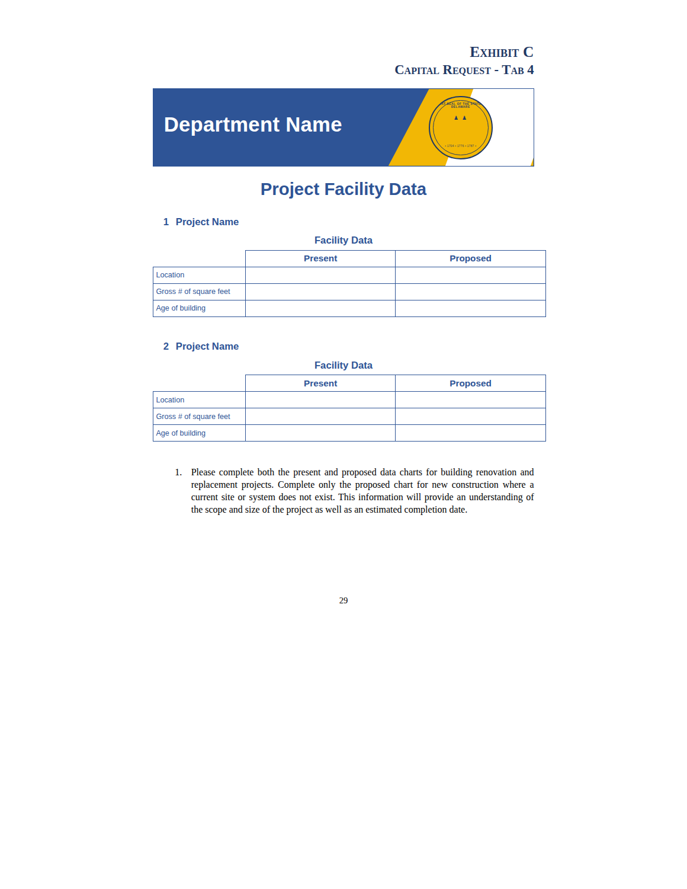Exhibit C
Capital Request - Tab 4
Department Name
GREAT SEAL OF THE STATE OF DELAWARE
♟ ♟
• 1704 • 1776 • 1787 •
Project Facility Data
1 Project Name
Facility Data
| | Present | Proposed |
| --- | --- | --- |
| Location | | |
| Gross # of square feet | | |
| Age of building | | |
2 Project Name
Facility Data
| | Present | Proposed |
| --- | --- | --- |
| Location | | |
| Gross # of square feet | | |
| Age of building | | |
Please complete both the present and proposed data charts for building renovation and replacement projects. Complete only the proposed chart for new construction where a current site or system does not exist. This information will provide an understanding of the scope and size of the project as well as an estimated completion date.
29